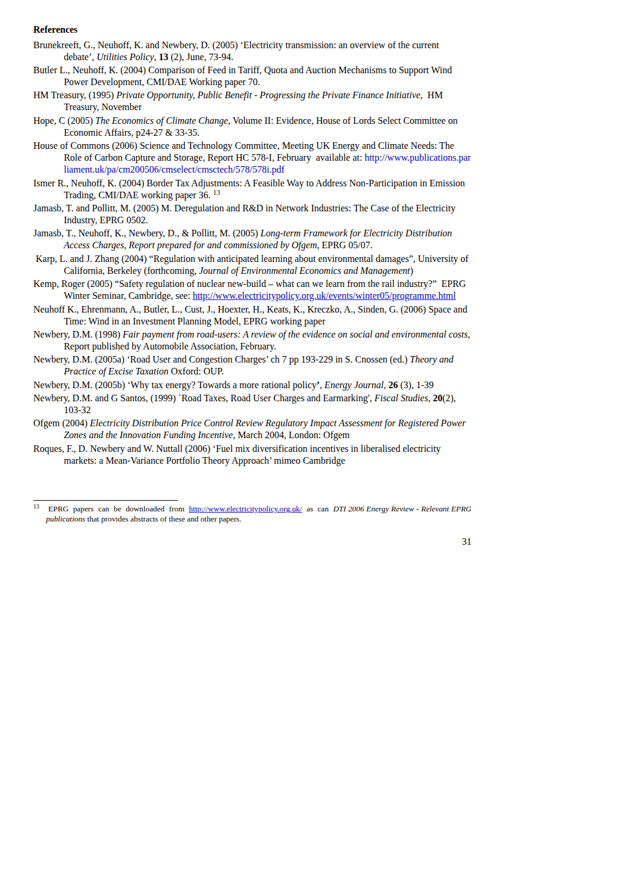References
Brunekreeft, G., Neuhoff, K. and Newbery, D. (2005) ‘Electricity transmission: an overview of the current debate’, Utilities Policy, 13 (2), June, 73-94.
Butler L., Neuhoff, K. (2004) Comparison of Feed in Tariff, Quota and Auction Mechanisms to Support Wind Power Development, CMI/DAE Working paper 70.
HM Treasury, (1995) Private Opportunity, Public Benefit - Progressing the Private Finance Initiative, HM Treasury, November
Hope, C (2005) The Economics of Climate Change, Volume II: Evidence, House of Lords Select Committee on Economic Affairs, p24-27 & 33-35.
House of Commons (2006) Science and Technology Committee, Meeting UK Energy and Climate Needs: The Role of Carbon Capture and Storage, Report HC 578-I, February available at: http://www.publications.parliament.uk/pa/cm200506/cmselect/cmsctech/578/578i.pdf
Ismer R., Neuhoff, K. (2004) Border Tax Adjustments: A Feasible Way to Address Non-Participation in Emission Trading, CMI/DAE working paper 36. 13
Jamasb, T. and Pollitt, M. (2005) M. Deregulation and R&D in Network Industries: The Case of the Electricity Industry, EPRG 0502.
Jamasb, T., Neuhoff, K., Newbery, D., & Pollitt, M. (2005) Long-term Framework for Electricity Distribution Access Charges, Report prepared for and commissioned by Ofgem, EPRG 05/07.
Karp, L. and J. Zhang (2004) “Regulation with anticipated learning about environmental damages”, University of California, Berkeley (forthcoming, Journal of Environmental Economics and Management)
Kemp, Roger (2005) “Safety regulation of nuclear new-build – what can we learn from the rail industry?” EPRG Winter Seminar, Cambridge, see: http://www.electricitypolicy.org.uk/events/winter05/programme.html
Neuhoff K., Ehrenmann, A., Butler, L., Cust, J., Hoexter, H., Keats, K., Kreczko, A., Sinden, G. (2006) Space and Time: Wind in an Investment Planning Model, EPRG working paper
Newbery, D.M. (1998) Fair payment from road-users: A review of the evidence on social and environmental costs, Report published by Automobile Association, February.
Newbery, D.M. (2005a) ‘Road User and Congestion Charges’ ch 7 pp 193-229 in S. Cnossen (ed.) Theory and Practice of Excise Taxation Oxford: OUP.
Newbery, D.M. (2005b) ‘Why tax energy? Towards a more rational policy’, Energy Journal, 26 (3), 1-39
Newbery, D.M. and G Santos, (1999) `Road Taxes, Road User Charges and Earmarking', Fiscal Studies, 20(2), 103-32
Ofgem (2004) Electricity Distribution Price Control Review Regulatory Impact Assessment for Registered Power Zones and the Innovation Funding Incentive, March 2004, London: Ofgem
Roques, F., D. Newbery and W. Nuttall (2006) ‘Fuel mix diversification incentives in liberalised electricity markets: a Mean-Variance Portfolio Theory Approach’ mimeo Cambridge
13 EPRG papers can be downloaded from http://www.electricitypolicy.org.uk/ as can DTI 2006 Energy Review - Relevant EPRG publications that provides abstracts of these and other papers.
31